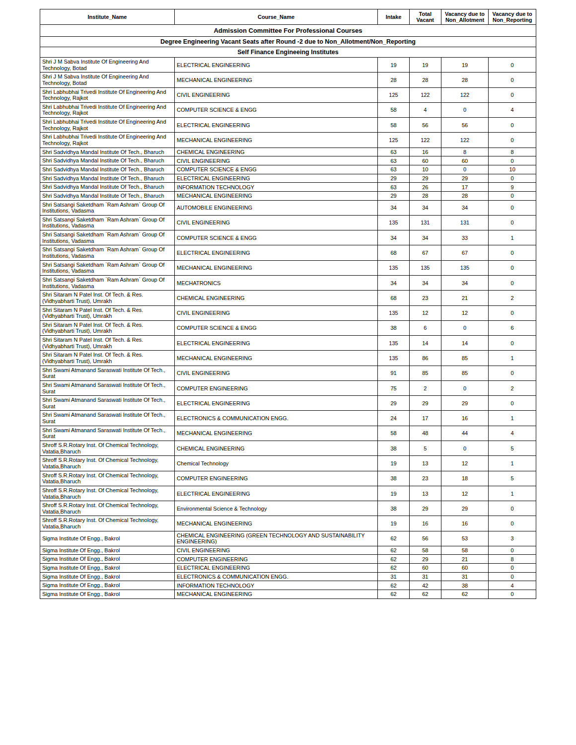| Admission Committee For Professional Courses |
| Degree Engineering Vacant Seats after Round -2 due to Non_Allotment/Non_Reporting |
| Self Finance Engineeing Institutes |
| Institute_Name | Course_Name | Intake | Total Vacant | Vacancy due to Non_Allotment | Vacancy due to Non_Reporting |
| Shri J M Sabva Institute Of Engineering And Technology, Botad | ELECTRICAL ENGINEERING | 19 | 19 | 19 | 0 |
| Shri J M Sabva Institute Of Engineering And Technology, Botad | MECHANICAL ENGINEERING | 28 | 28 | 28 | 0 |
| Shri Labhubhai Trivedi Institute Of Engineering And Technology, Rajkot | CIVIL ENGINEERING | 125 | 122 | 122 | 0 |
| Shri Labhubhai Trivedi Institute Of Engineering And Technology, Rajkot | COMPUTER SCIENCE & ENGG | 58 | 4 | 0 | 4 |
| Shri Labhubhai Trivedi Institute Of Engineering And Technology, Rajkot | ELECTRICAL ENGINEERING | 58 | 56 | 56 | 0 |
| Shri Labhubhai Trivedi Institute Of Engineering And Technology, Rajkot | MECHANICAL ENGINEERING | 125 | 122 | 122 | 0 |
| Shri Sadvidhya Mandal Institute Of Tech., Bharuch | CHEMICAL ENGINEERING | 63 | 16 | 8 | 8 |
| Shri Sadvidhya Mandal Institute Of Tech., Bharuch | CIVIL ENGINEERING | 63 | 60 | 60 | 0 |
| Shri Sadvidhya Mandal Institute Of Tech., Bharuch | COMPUTER SCIENCE & ENGG | 63 | 10 | 0 | 10 |
| Shri Sadvidhya Mandal Institute Of Tech., Bharuch | ELECTRICAL ENGINEERING | 29 | 29 | 29 | 0 |
| Shri Sadvidhya Mandal Institute Of Tech., Bharuch | INFORMATION TECHNOLOGY | 63 | 26 | 17 | 9 |
| Shri Sadvidhya Mandal Institute Of Tech., Bharuch | MECHANICAL ENGINEERING | 29 | 28 | 28 | 0 |
| Shri Satsangi Saketdham `Ram Ashram` Group Of Institutions, Vadasma | AUTOMOBILE ENGINEERING | 34 | 34 | 34 | 0 |
| Shri Satsangi Saketdham `Ram Ashram` Group Of Institutions, Vadasma | CIVIL ENGINEERING | 135 | 131 | 131 | 0 |
| Shri Satsangi Saketdham `Ram Ashram` Group Of Institutions, Vadasma | COMPUTER SCIENCE & ENGG | 34 | 34 | 33 | 1 |
| Shri Satsangi Saketdham `Ram Ashram` Group Of Institutions, Vadasma | ELECTRICAL ENGINEERING | 68 | 67 | 67 | 0 |
| Shri Satsangi Saketdham `Ram Ashram` Group Of Institutions, Vadasma | MECHANICAL ENGINEERING | 135 | 135 | 135 | 0 |
| Shri Satsangi Saketdham `Ram Ashram` Group Of Institutions, Vadasma | MECHATRONICS | 34 | 34 | 34 | 0 |
| Shri Sitaram N Patel Inst. Of Tech. & Res. (Vidhyabharti Trust), Umrakh | CHEMICAL ENGINEERING | 68 | 23 | 21 | 2 |
| Shri Sitaram N Patel Inst. Of Tech. & Res. (Vidhyabharti Trust), Umrakh | CIVIL ENGINEERING | 135 | 12 | 12 | 0 |
| Shri Sitaram N Patel Inst. Of Tech. & Res. (Vidhyabharti Trust), Umrakh | COMPUTER SCIENCE & ENGG | 38 | 6 | 0 | 6 |
| Shri Sitaram N Patel Inst. Of Tech. & Res. (Vidhyabharti Trust), Umrakh | ELECTRICAL ENGINEERING | 135 | 14 | 14 | 0 |
| Shri Sitaram N Patel Inst. Of Tech. & Res. (Vidhyabharti Trust), Umrakh | MECHANICAL ENGINEERING | 135 | 86 | 85 | 1 |
| Shri Swami Atmanand Saraswati Institute Of Tech., Surat | CIVIL ENGINEERING | 91 | 85 | 85 | 0 |
| Shri Swami Atmanand Saraswati Institute Of Tech., Surat | COMPUTER ENGINEERING | 75 | 2 | 0 | 2 |
| Shri Swami Atmanand Saraswati Institute Of Tech., Surat | ELECTRICAL ENGINEERING | 29 | 29 | 29 | 0 |
| Shri Swami Atmanand Saraswati Institute Of Tech., Surat | ELECTRONICS & COMMUNICATION ENGG. | 24 | 17 | 16 | 1 |
| Shri Swami Atmanand Saraswati Institute Of Tech., Surat | MECHANICAL ENGINEERING | 58 | 48 | 44 | 4 |
| Shroff S.R.Rotary Inst. Of Chemical Technology, Vatatia,Bharuch | CHEMICAL ENGINEERING | 38 | 5 | 0 | 5 |
| Shroff S.R.Rotary Inst. Of Chemical Technology, Vatatia,Bharuch | Chemical Technology | 19 | 13 | 12 | 1 |
| Shroff S.R.Rotary Inst. Of Chemical Technology, Vatatia,Bharuch | COMPUTER ENGINEERING | 38 | 23 | 18 | 5 |
| Shroff S.R.Rotary Inst. Of Chemical Technology, Vatatia,Bharuch | ELECTRICAL ENGINEERING | 19 | 13 | 12 | 1 |
| Shroff S.R.Rotary Inst. Of Chemical Technology, Vatatia,Bharuch | Environmental Science & Technology | 38 | 29 | 29 | 0 |
| Shroff S.R.Rotary Inst. Of Chemical Technology, Vatatia,Bharuch | MECHANICAL ENGINEERING | 19 | 16 | 16 | 0 |
| Sigma Institute Of Engg., Bakrol | CHEMICAL ENGINEERING (GREEN TECHNOLOGY AND SUSTAINABILITY ENGINEERING) | 62 | 56 | 53 | 3 |
| Sigma Institute Of Engg., Bakrol | CIVIL ENGINEERING | 62 | 58 | 58 | 0 |
| Sigma Institute Of Engg., Bakrol | COMPUTER ENGINEERING | 62 | 29 | 21 | 8 |
| Sigma Institute Of Engg., Bakrol | ELECTRICAL ENGINEERING | 62 | 60 | 60 | 0 |
| Sigma Institute Of Engg., Bakrol | ELECTRONICS & COMMUNICATION ENGG. | 31 | 31 | 31 | 0 |
| Sigma Institute Of Engg., Bakrol | INFORMATION TECHNOLOGY | 62 | 42 | 38 | 4 |
| Sigma Institute Of Engg., Bakrol | MECHANICAL ENGINEERING | 62 | 62 | 62 | 0 |